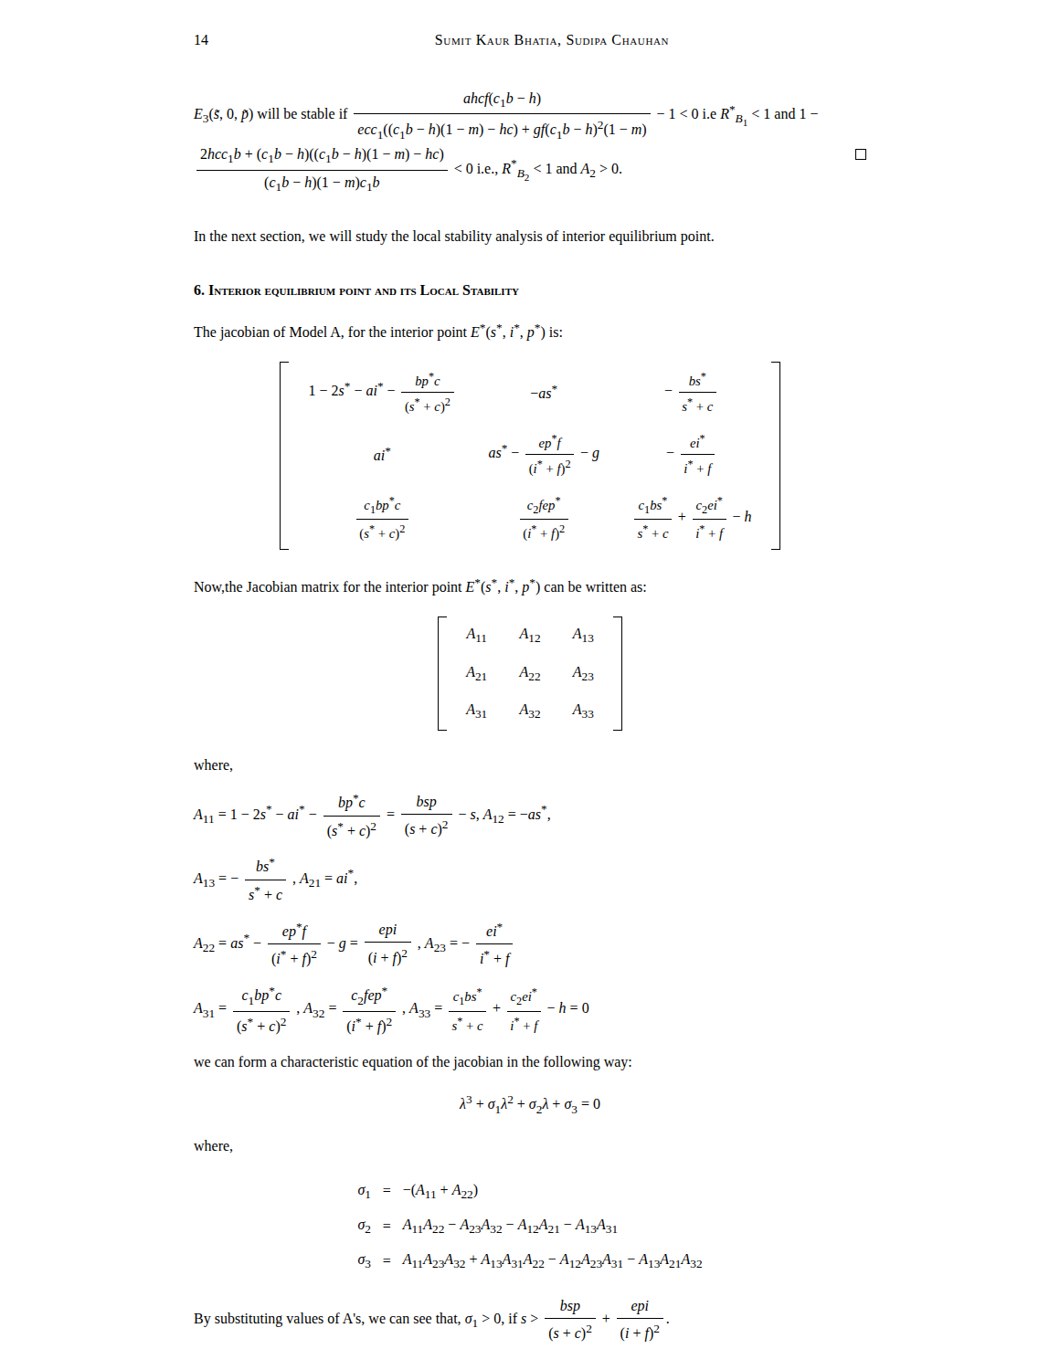14 Sumit Kaur Bhatia, Sudipa Chauhan
E3(s̃, 0, p̃) will be stable if ahcf(c1b − h) ecc1((c1b − h)(1 − m) − hc) + gf(c1b − h)2(1 − m) − 1 < 0 i.e R*B1 < 1 and 1 − 2hcc1b + (c1b − h)((c1b − h)(1 − m) − hc) (c1b − h)(1 − m)c1b < 0 i.e., R*B2 < 1 and A2 > 0.
In the next section, we will study the local stability analysis of interior equilibrium point.
6. Interior equilibrium point and its Local Stability
The jacobian of Model A, for the interior point E*(s*, i*, p*) is:
| 1 − 2 s * − ai * − bp * c ( s * + c ) 2 | − as * | − bs * s * + c |
| ai * | as * − ep * f ( i * + f ) 2 − g | − ei * i * + f |
| c 1 bp * c ( s * + c ) 2 | c 2 fep * ( i * + f ) 2 | c 1 bs * s * + c + c 2 ei * i * + f − h |
Now,the Jacobian matrix for the interior point E*(s*, i*, p*) can be written as:
| A 11 | A 12 | A 13 |
| A 21 | A 22 | A 23 |
| A 31 | A 32 | A 33 |
where,
A11 = 1 − 2s* − ai* − bp*c (s* + c)2 = bsp (s + c)2 − s, A12 = −as*,
A13 = − bs* s* + c , A21 = ai*,
A22 = as* − ep*f (i* + f)2 − g = epi (i + f)2 , A23 = − ei* i* + f
A31 = c1bp*c (s* + c)2 , A32 = c2fep* (i* + f)2 , A33 = c1bs* s* + c + c2ei* i* + f − h = 0
we can form a characteristic equation of the jacobian in the following way:
λ3 + σ1λ2 + σ2λ + σ3 = 0
where,
| σ 1 | = | −( A 11 + A 22 ) |
| σ 2 | = | A 11 A 22 − A 23 A 32 − A 12 A 21 − A 13 A 31 |
| σ 3 | = | A 11 A 23 A 32 + A 13 A 31 A 22 − A 12 A 23 A 31 − A 13 A 21 A 32 |
By substituting values of A's, we can see that, σ1 > 0, if s > bsp (s + c)2 + epi (i + f)2 .